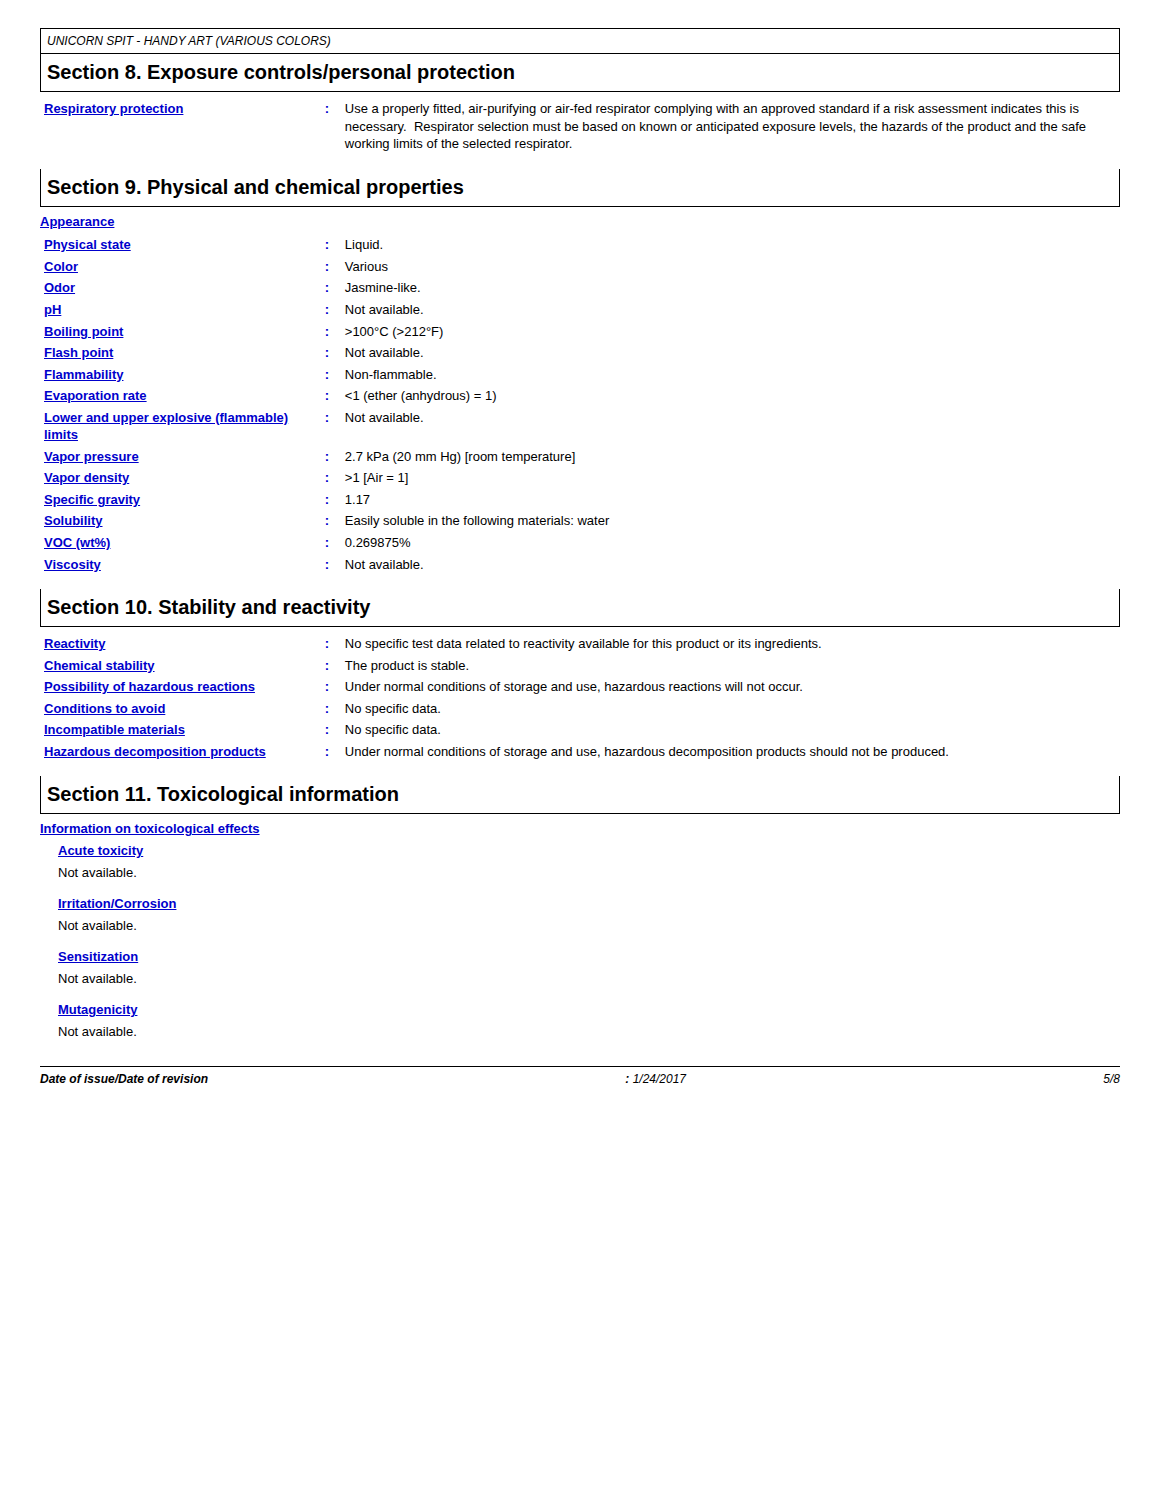UNICORN SPIT - HANDY ART (VARIOUS COLORS)
Section 8. Exposure controls/personal protection
| Respiratory protection | : | Use a properly fitted, air-purifying or air-fed respirator complying with an approved standard if a risk assessment indicates this is necessary. Respirator selection must be based on known or anticipated exposure levels, the hazards of the product and the safe working limits of the selected respirator. |
Section 9. Physical and chemical properties
Appearance
| Physical state | : | Liquid. |
| Color | : | Various |
| Odor | : | Jasmine-like. |
| pH | : | Not available. |
| Boiling point | : | >100°C (>212°F) |
| Flash point | : | Not available. |
| Flammability | : | Non-flammable. |
| Evaporation rate | : | <1 (ether (anhydrous) = 1) |
| Lower and upper explosive (flammable) limits | : | Not available. |
| Vapor pressure | : | 2.7 kPa (20 mm Hg) [room temperature] |
| Vapor density | : | >1 [Air = 1] |
| Specific gravity | : | 1.17 |
| Solubility | : | Easily soluble in the following materials: water |
| VOC (wt%) | : | 0.269875% |
| Viscosity | : | Not available. |
Section 10. Stability and reactivity
| Reactivity | : | No specific test data related to reactivity available for this product or its ingredients. |
| Chemical stability | : | The product is stable. |
| Possibility of hazardous reactions | : | Under normal conditions of storage and use, hazardous reactions will not occur. |
| Conditions to avoid | : | No specific data. |
| Incompatible materials | : | No specific data. |
| Hazardous decomposition products | : | Under normal conditions of storage and use, hazardous decomposition products should not be produced. |
Section 11. Toxicological information
Information on toxicological effects
Acute toxicity
Not available.
Irritation/Corrosion
Not available.
Sensitization
Not available.
Mutagenicity
Not available.
Date of issue/Date of revision : 1/24/2017 5/8